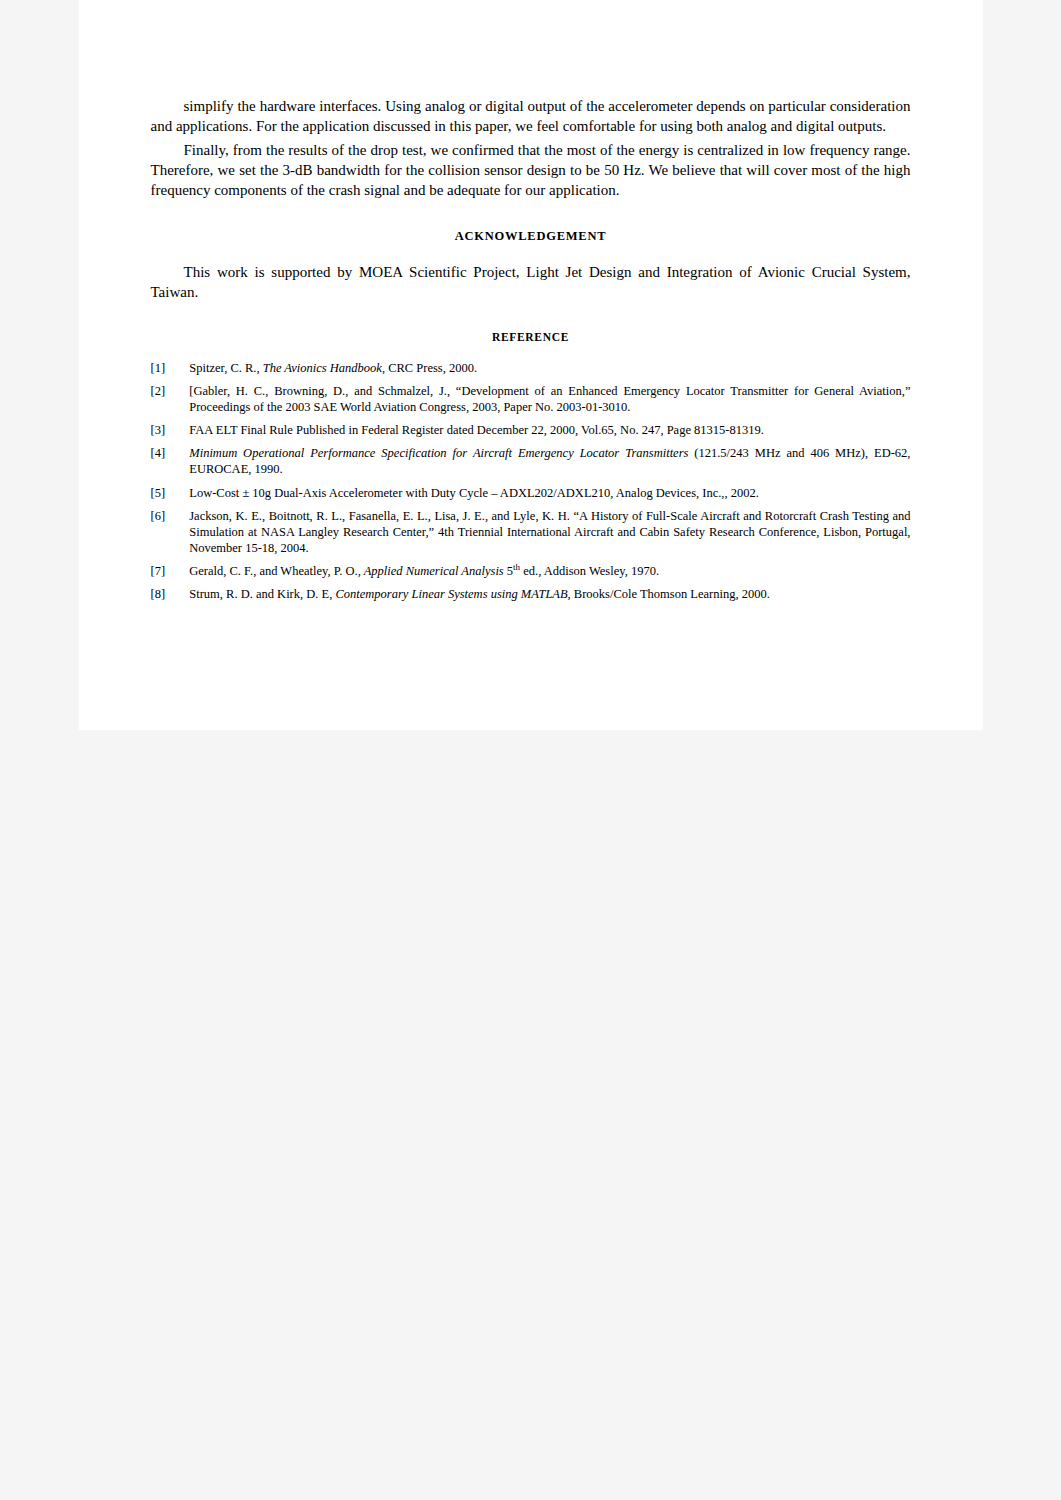simplify the hardware interfaces. Using analog or digital output of the accelerometer depends on particular consideration and applications. For the application discussed in this paper, we feel comfortable for using both analog and digital outputs.
Finally, from the results of the drop test, we confirmed that the most of the energy is centralized in low frequency range. Therefore, we set the 3-dB bandwidth for the collision sensor design to be 50 Hz. We believe that will cover most of the high frequency components of the crash signal and be adequate for our application.
Acknowledgement
This work is supported by MOEA Scientific Project, Light Jet Design and Integration of Avionic Crucial System, Taiwan.
Reference
[1] Spitzer, C. R., The Avionics Handbook, CRC Press, 2000.
[2][Gabler, H. C., Browning, D., and Schmalzel, J., “Development of an Enhanced Emergency Locator Transmitter for General Aviation,” Proceedings of the 2003 SAE World Aviation Congress, 2003, Paper No. 2003-01-3010.
[3] FAA ELT Final Rule Published in Federal Register dated December 22, 2000, Vol.65, No. 247, Page 81315-81319.
[4] Minimum Operational Performance Specification for Aircraft Emergency Locator Transmitters (121.5/243 MHz and 406 MHz), ED-62, EUROCAE, 1990.
[5] Low-Cost ± 10g Dual-Axis Accelerometer with Duty Cycle – ADXL202/ADXL210, Analog Devices, Inc.,, 2002.
[6] Jackson, K. E., Boitnott, R. L., Fasanella, E. L., Lisa, J. E., and Lyle, K. H. “A History of Full-Scale Aircraft and Rotorcraft Crash Testing and Simulation at NASA Langley Research Center,” 4th Triennial International Aircraft and Cabin Safety Research Conference, Lisbon, Portugal, November 15-18, 2004.
[7] Gerald, C. F., and Wheatley, P. O., Applied Numerical Analysis 5th ed., Addison Wesley, 1970.
[8] Strum, R. D. and Kirk, D. E, Contemporary Linear Systems using MATLAB, Brooks/Cole Thomson Learning, 2000.